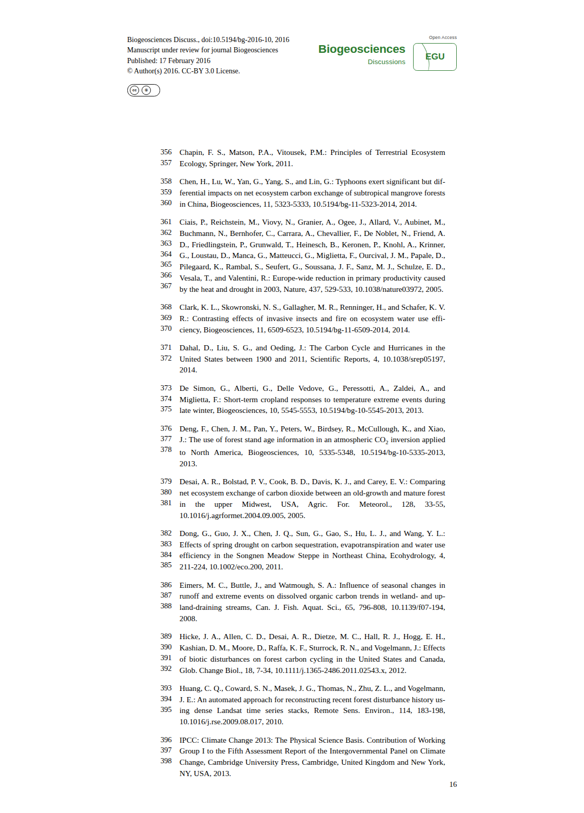Biogeosciences Discuss., doi:10.5194/bg-2016-10, 2016
Manuscript under review for journal Biogeosciences
Published: 17 February 2016
© Author(s) 2016. CC-BY 3.0 License.
cc ①
Open Access
Biogeosciences
Discussions
EGU
356 357
Chapin, F. S., Matson, P.A., Vitousek, P.M.: Principles of Terrestrial Ecosystem Ecology, Springer, New York, 2011.
358 359 360
Chen, H., Lu, W., Yan, G., Yang, S., and Lin, G.: Typhoons exert significant but differential impacts on net ecosystem carbon exchange of subtropical mangrove forests in China, Biogeosciences, 11, 5323-5333, 10.5194/bg-11-5323-2014, 2014.
361 362 363 364 365 366 367
Ciais, P., Reichstein, M., Viovy, N., Granier, A., Ogee, J., Allard, V., Aubinet, M., Buchmann, N., Bernhofer, C., Carrara, A., Chevallier, F., De Noblet, N., Friend, A. D., Friedlingstein, P., Grunwald, T., Heinesch, B., Keronen, P., Knohl, A., Krinner, G., Loustau, D., Manca, G., Matteucci, G., Miglietta, F., Ourcival, J. M., Papale, D., Pilegaard, K., Rambal, S., Seufert, G., Soussana, J. F., Sanz, M. J., Schulze, E. D., Vesala, T., and Valentini, R.: Europe-wide reduction in primary productivity caused by the heat and drought in 2003, Nature, 437, 529-533, 10.1038/nature03972, 2005.
368 369 370
Clark, K. L., Skowronski, N. S., Gallagher, M. R., Renninger, H., and Schafer, K. V. R.: Contrasting effects of invasive insects and fire on ecosystem water use efficiency, Biogeosciences, 11, 6509-6523, 10.5194/bg-11-6509-2014, 2014.
371 372
Dahal, D., Liu, S. G., and Oeding, J.: The Carbon Cycle and Hurricanes in the United States between 1900 and 2011, Scientific Reports, 4, 10.1038/srep05197, 2014.
373 374 375
De Simon, G., Alberti, G., Delle Vedove, G., Peressotti, A., Zaldei, A., and Miglietta, F.: Short-term cropland responses to temperature extreme events during late winter, Biogeosciences, 10, 5545-5553, 10.5194/bg-10-5545-2013, 2013.
376 377 378
Deng, F., Chen, J. M., Pan, Y., Peters, W., Birdsey, R., McCullough, K., and Xiao, J.: The use of forest stand age information in an atmospheric CO2 inversion applied to North America, Biogeosciences, 10, 5335-5348, 10.5194/bg-10-5335-2013, 2013.
379 380 381
Desai, A. R., Bolstad, P. V., Cook, B. D., Davis, K. J., and Carey, E. V.: Comparing net ecosystem exchange of carbon dioxide between an old-growth and mature forest in the upper Midwest, USA, Agric. For. Meteorol., 128, 33-55, 10.1016/j.agrformet.2004.09.005, 2005.
382 383 384 385
Dong, G., Guo, J. X., Chen, J. Q., Sun, G., Gao, S., Hu, L. J., and Wang, Y. L.: Effects of spring drought on carbon sequestration, evapotranspiration and water use efficiency in the Songnen Meadow Steppe in Northeast China, Ecohydrology, 4, 211-224, 10.1002/eco.200, 2011.
386 387 388
Eimers, M. C., Buttle, J., and Watmough, S. A.: Influence of seasonal changes in runoff and extreme events on dissolved organic carbon trends in wetland- and upland-draining streams, Can. J. Fish. Aquat. Sci., 65, 796-808, 10.1139/f07-194, 2008.
389 390 391 392
Hicke, J. A., Allen, C. D., Desai, A. R., Dietze, M. C., Hall, R. J., Hogg, E. H., Kashian, D. M., Moore, D., Raffa, K. F., Sturrock, R. N., and Vogelmann, J.: Effects of biotic disturbances on forest carbon cycling in the United States and Canada, Glob. Change Biol., 18, 7-34, 10.1111/j.1365-2486.2011.02543.x, 2012.
393 394 395
Huang, C. Q., Coward, S. N., Masek, J. G., Thomas, N., Zhu, Z. L., and Vogelmann, J. E.: An automated approach for reconstructing recent forest disturbance history using dense Landsat time series stacks, Remote Sens. Environ., 114, 183-198, 10.1016/j.rse.2009.08.017, 2010.
396 397 398
IPCC: Climate Change 2013: The Physical Science Basis. Contribution of Working Group I to the Fifth Assessment Report of the Intergovernmental Panel on Climate Change, Cambridge University Press, Cambridge, United Kingdom and New York, NY, USA, 2013.
16